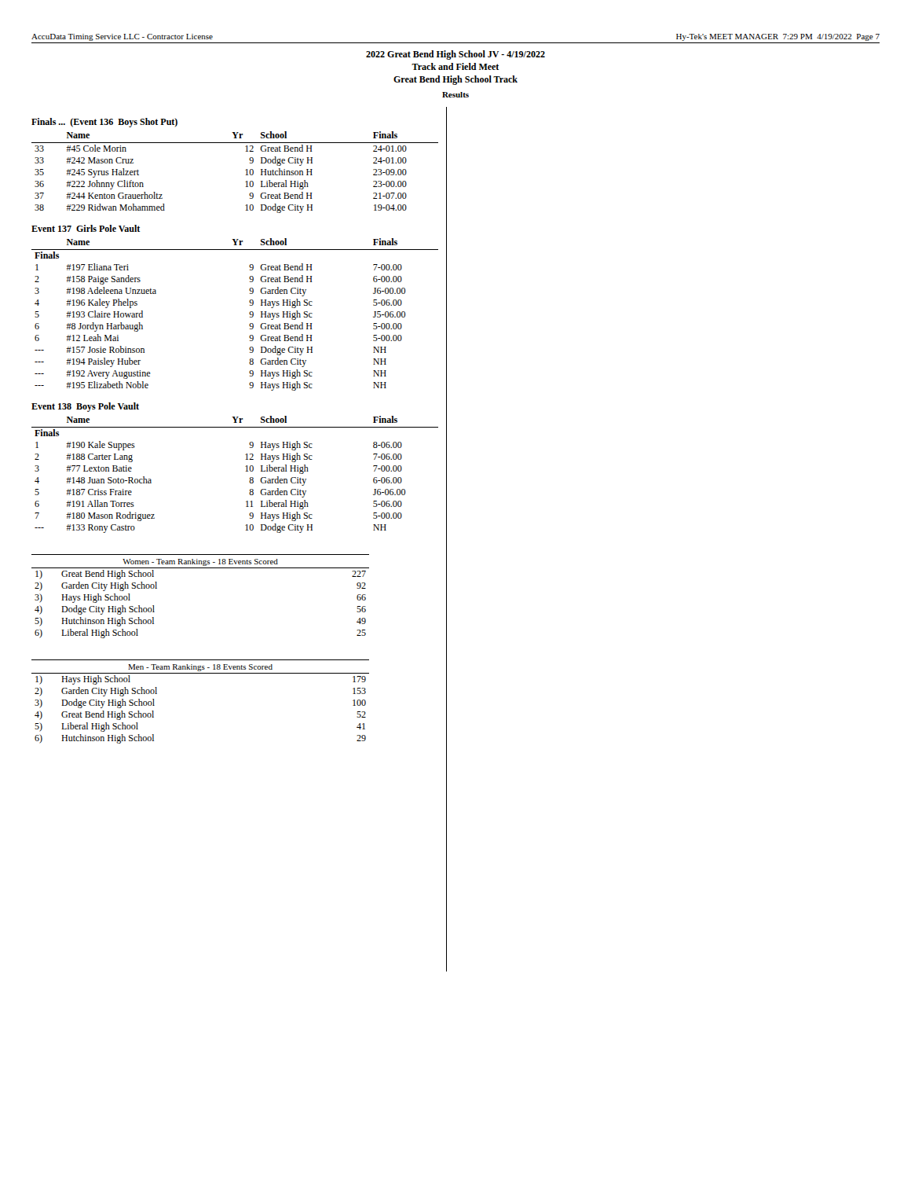AccuData Timing Service LLC - Contractor License
Hy-Tek's MEET MANAGER 7:29 PM 4/19/2022 Page 7
2022 Great Bend High School JV - 4/19/2022
Track and Field Meet
Great Bend High School Track
Results
Finals ... (Event 136 Boys Shot Put)
| | Name | Yr | School | Finals |
| --- | --- | --- | --- | --- |
| 33 | #45 Cole Morin | 12 | Great Bend H | 24-01.00 |
| 33 | #242 Mason Cruz | 9 | Dodge City H | 24-01.00 |
| 35 | #245 Syrus Halzert | 10 | Hutchinson H | 23-09.00 |
| 36 | #222 Johnny Clifton | 10 | Liberal High | 23-00.00 |
| 37 | #244 Kenton Grauerholtz | 9 | Great Bend H | 21-07.00 |
| 38 | #229 Ridwan Mohammed | 10 | Dodge City H | 19-04.00 |
Event 137 Girls Pole Vault
| | Name | Yr | School | Finals |
| --- | --- | --- | --- | --- |
| Finals |
| 1 | #197 Eliana Teri | 9 | Great Bend H | 7-00.00 |
| 2 | #158 Paige Sanders | 9 | Great Bend H | 6-00.00 |
| 3 | #198 Adeleena Unzueta | 9 | Garden City | J6-00.00 |
| 4 | #196 Kaley Phelps | 9 | Hays High Sc | 5-06.00 |
| 5 | #193 Claire Howard | 9 | Hays High Sc | J5-06.00 |
| 6 | #8 Jordyn Harbaugh | 9 | Great Bend H | 5-00.00 |
| 6 | #12 Leah Mai | 9 | Great Bend H | 5-00.00 |
| --- | #157 Josie Robinson | 9 | Dodge City H | NH |
| --- | #194 Paisley Huber | 8 | Garden City | NH |
| --- | #192 Avery Augustine | 9 | Hays High Sc | NH |
| --- | #195 Elizabeth Noble | 9 | Hays High Sc | NH |
Event 138 Boys Pole Vault
| | Name | Yr | School | Finals |
| --- | --- | --- | --- | --- |
| Finals |
| 1 | #190 Kale Suppes | 9 | Hays High Sc | 8-06.00 |
| 2 | #188 Carter Lang | 12 | Hays High Sc | 7-06.00 |
| 3 | #77 Lexton Batie | 10 | Liberal High | 7-00.00 |
| 4 | #148 Juan Soto-Rocha | 8 | Garden City | 6-06.00 |
| 5 | #187 Criss Fraire | 8 | Garden City | J6-06.00 |
| 6 | #191 Allan Torres | 11 | Liberal High | 5-06.00 |
| 7 | #180 Mason Rodriguez | 9 | Hays High Sc | 5-00.00 |
| --- | #133 Rony Castro | 10 | Dodge City H | NH |
Women - Team Rankings - 18 Events Scored
| 1) | Great Bend High School | 227 |
| 2) | Garden City High School | 92 |
| 3) | Hays High School | 66 |
| 4) | Dodge City High School | 56 |
| 5) | Hutchinson High School | 49 |
| 6) | Liberal High School | 25 |
Men - Team Rankings - 18 Events Scored
| 1) | Hays High School | 179 |
| 2) | Garden City High School | 153 |
| 3) | Dodge City High School | 100 |
| 4) | Great Bend High School | 52 |
| 5) | Liberal High School | 41 |
| 6) | Hutchinson High School | 29 |